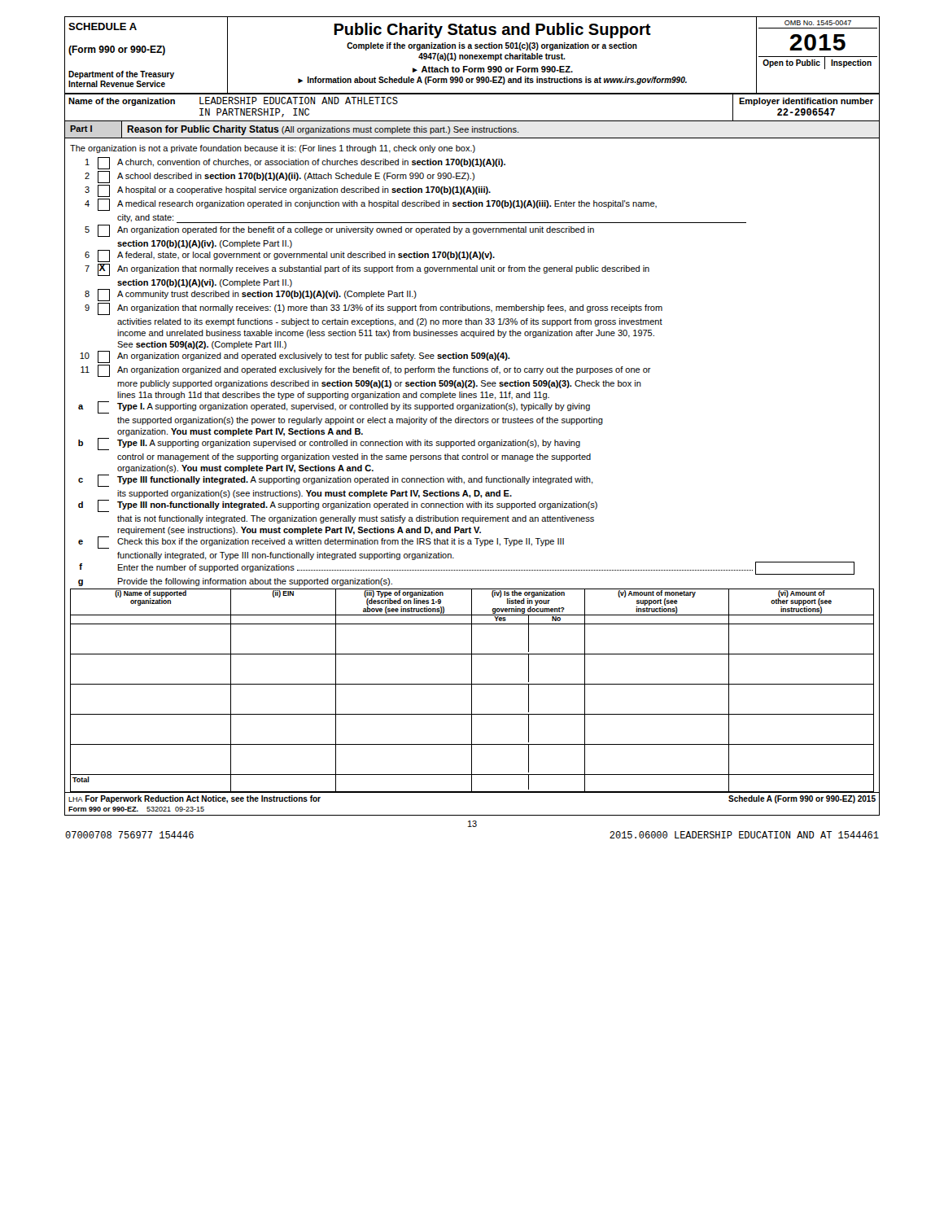SCHEDULE A
(Form 990 or 990-EZ)
Department of the Treasury
Internal Revenue Service
Public Charity Status and Public Support
Complete if the organization is a section 501(c)(3) organization or a section
4947(a)(1) nonexempt charitable trust.
► Attach to Form 990 or Form 990-EZ.
► Information about Schedule A (Form 990 or 990-EZ) and its instructions is at www.irs.gov/form990.
OMB No. 1545-0047
2015
Open to Public
Inspection
Name of the organization
LEADERSHIP EDUCATION AND ATHLETICS
IN PARTNERSHIP, INC
Employer identification number
22-2906547
Part I
Reason for Public Charity Status (All organizations must complete this part.) See instructions.
The organization is not a private foundation because it is: (For lines 1 through 11, check only one box.)
| 1 | | A church, convention of churches, or association of churches described in section 170(b)(1)(A)(i). |
| 2 | | A school described in section 170(b)(1)(A)(ii). (Attach Schedule E (Form 990 or 990-EZ).) |
| 3 | | A hospital or a cooperative hospital service organization described in section 170(b)(1)(A)(iii). |
| 4 | | A medical research organization operated in conjunction with a hospital described in section 170(b)(1)(A)(iii). Enter the hospital's name, |
| | | city, and state: |
| 5 | | An organization operated for the benefit of a college or university owned or operated by a governmental unit described in |
| | | section 170(b)(1)(A)(iv). (Complete Part II.) |
| 6 | | A federal, state, or local government or governmental unit described in section 170(b)(1)(A)(v). |
| 7 | | An organization that normally receives a substantial part of its support from a governmental unit or from the general public described in |
| | | section 170(b)(1)(A)(vi). (Complete Part II.) |
| 8 | | A community trust described in section 170(b)(1)(A)(vi). (Complete Part II.) |
| 9 | | An organization that normally receives: (1) more than 33 1/3% of its support from contributions, membership fees, and gross receipts from |
| | | activities related to its exempt functions - subject to certain exceptions, and (2) no more than 33 1/3% of its support from gross investment |
| | | income and unrelated business taxable income (less section 511 tax) from businesses acquired by the organization after June 30, 1975. |
| | | See section 509(a)(2). (Complete Part III.) |
| 10 | | An organization organized and operated exclusively to test for public safety. See section 509(a)(4). |
| 11 | | An organization organized and operated exclusively for the benefit of, to perform the functions of, or to carry out the purposes of one or |
| | | more publicly supported organizations described in section 509(a)(1) or section 509(a)(2). See section 509(a)(3). Check the box in |
| | | lines 11a through 11d that describes the type of supporting organization and complete lines 11e, 11f, and 11g. |
| a | | Type I. A supporting organization operated, supervised, or controlled by its supported organization(s), typically by giving |
| | | the supported organization(s) the power to regularly appoint or elect a majority of the directors or trustees of the supporting |
| | | organization. You must complete Part IV, Sections A and B. |
| b | | Type II. A supporting organization supervised or controlled in connection with its supported organization(s), by having |
| | | control or management of the supporting organization vested in the same persons that control or manage the supported |
| | | organization(s). You must complete Part IV, Sections A and C. |
| c | | Type III functionally integrated. A supporting organization operated in connection with, and functionally integrated with, |
| | | its supported organization(s) (see instructions). You must complete Part IV, Sections A, D, and E. |
| d | | Type III non-functionally integrated. A supporting organization operated in connection with its supported organization(s) |
| | | that is not functionally integrated. The organization generally must satisfy a distribution requirement and an attentiveness |
| | | requirement (see instructions). You must complete Part IV, Sections A and D, and Part V. |
| e | | Check this box if the organization received a written determination from the IRS that it is a Type I, Type II, Type III |
| | | functionally integrated, or Type III non-functionally integrated supporting organization. |
| f | | Enter the number of supported organizations |
| g | | Provide the following information about the supported organization(s). |
| (i) Name of supported organization | (ii) EIN | (iii) Type of organization (described on lines 1-9 above (see instructions)) | (iv) Is the organization listed in your governing document? | (v) Amount of monetary support (see instructions) | (vi) Amount of other support (see instructions) |
| --- | --- | --- | --- | --- | --- |
| | | | Yes No | | |
| Total | | | | | |
LHA For Paperwork Reduction Act Notice, see the Instructions for
Schedule A (Form 990 or 990-EZ) 2015
Form 990 or 990-EZ. 532021 09-23-15
13
07000708 756977 154446
2015.06000 LEADERSHIP EDUCATION AND AT 1544461